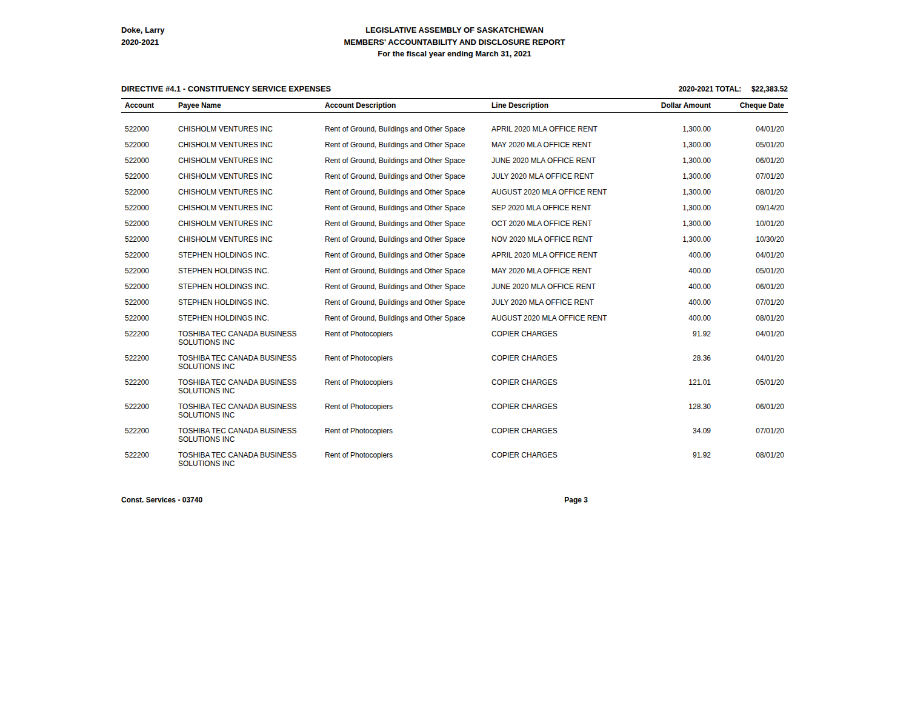Doke, Larry
2020-2021
LEGISLATIVE ASSEMBLY OF SASKATCHEWAN
MEMBERS' ACCOUNTABILITY AND DISCLOSURE REPORT
For the fiscal year ending March 31, 2021
DIRECTIVE #4.1 - CONSTITUENCY SERVICE EXPENSES
2020-2021 TOTAL: $22,383.52
| Account | Payee Name | Account Description | Line Description | Dollar Amount | Cheque Date |
| --- | --- | --- | --- | --- | --- |
| 522000 | CHISHOLM VENTURES INC | Rent of Ground, Buildings and Other Space | APRIL 2020 MLA OFFICE RENT | 1,300.00 | 04/01/20 |
| 522000 | CHISHOLM VENTURES INC | Rent of Ground, Buildings and Other Space | MAY 2020 MLA OFFICE RENT | 1,300.00 | 05/01/20 |
| 522000 | CHISHOLM VENTURES INC | Rent of Ground, Buildings and Other Space | JUNE 2020 MLA OFFICE RENT | 1,300.00 | 06/01/20 |
| 522000 | CHISHOLM VENTURES INC | Rent of Ground, Buildings and Other Space | JULY 2020 MLA OFFICE RENT | 1,300.00 | 07/01/20 |
| 522000 | CHISHOLM VENTURES INC | Rent of Ground, Buildings and Other Space | AUGUST 2020 MLA OFFICE RENT | 1,300.00 | 08/01/20 |
| 522000 | CHISHOLM VENTURES INC | Rent of Ground, Buildings and Other Space | SEP 2020 MLA OFFICE RENT | 1,300.00 | 09/14/20 |
| 522000 | CHISHOLM VENTURES INC | Rent of Ground, Buildings and Other Space | OCT 2020 MLA OFFICE RENT | 1,300.00 | 10/01/20 |
| 522000 | CHISHOLM VENTURES INC | Rent of Ground, Buildings and Other Space | NOV 2020 MLA OFFICE RENT | 1,300.00 | 10/30/20 |
| 522000 | STEPHEN HOLDINGS INC. | Rent of Ground, Buildings and Other Space | APRIL 2020 MLA OFFICE RENT | 400.00 | 04/01/20 |
| 522000 | STEPHEN HOLDINGS INC. | Rent of Ground, Buildings and Other Space | MAY 2020 MLA OFFICE RENT | 400.00 | 05/01/20 |
| 522000 | STEPHEN HOLDINGS INC. | Rent of Ground, Buildings and Other Space | JUNE 2020 MLA OFFICE RENT | 400.00 | 06/01/20 |
| 522000 | STEPHEN HOLDINGS INC. | Rent of Ground, Buildings and Other Space | JULY 2020 MLA OFFICE RENT | 400.00 | 07/01/20 |
| 522000 | STEPHEN HOLDINGS INC. | Rent of Ground, Buildings and Other Space | AUGUST 2020 MLA OFFICE RENT | 400.00 | 08/01/20 |
| 522200 | TOSHIBA TEC CANADA BUSINESS SOLUTIONS INC | Rent of Photocopiers | COPIER CHARGES | 91.92 | 04/01/20 |
| 522200 | TOSHIBA TEC CANADA BUSINESS SOLUTIONS INC | Rent of Photocopiers | COPIER CHARGES | 28.36 | 04/01/20 |
| 522200 | TOSHIBA TEC CANADA BUSINESS SOLUTIONS INC | Rent of Photocopiers | COPIER CHARGES | 121.01 | 05/01/20 |
| 522200 | TOSHIBA TEC CANADA BUSINESS SOLUTIONS INC | Rent of Photocopiers | COPIER CHARGES | 128.30 | 06/01/20 |
| 522200 | TOSHIBA TEC CANADA BUSINESS SOLUTIONS INC | Rent of Photocopiers | COPIER CHARGES | 34.09 | 07/01/20 |
| 522200 | TOSHIBA TEC CANADA BUSINESS SOLUTIONS INC | Rent of Photocopiers | COPIER CHARGES | 91.92 | 08/01/20 |
Const. Services - 03740
Page 3